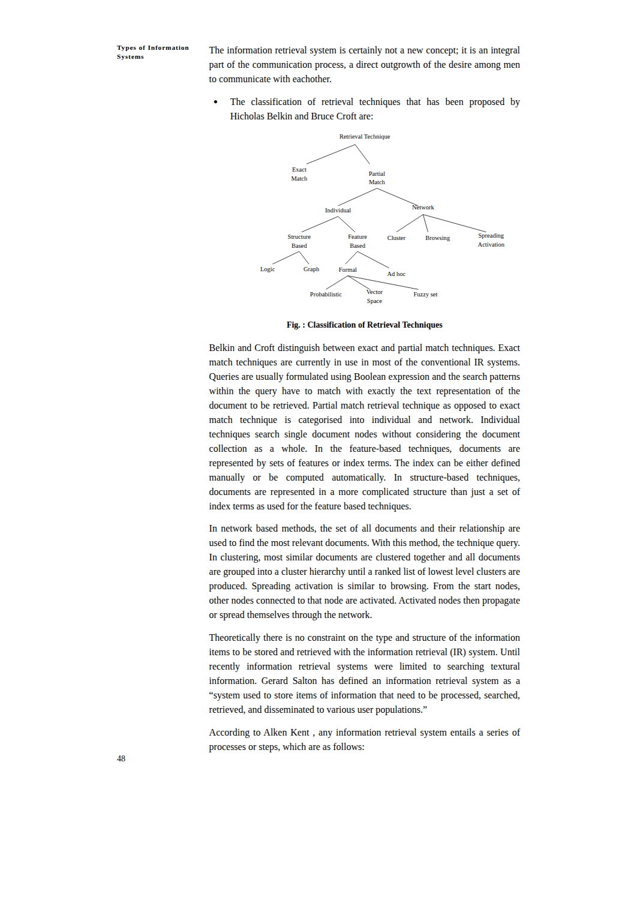Types of Information Systems
The information retrieval system is certainly not a new concept; it is an integral part of the communication process, a direct outgrowth of the desire among men to communicate with eachother.
The classification of retrieval techniques that has been proposed by Hicholas Belkin and Bruce Croft are:
Retrieval Technique Exact Match Partial Match Individual Network Structure Based Feature Based Cluster Browsing Spreading Activation Logic Graph Formal Ad hoc Probabilistic Vector Space Fuzzy set
Fig. : Classification of Retrieval Techniques
Belkin and Croft distinguish between exact and partial match techniques. Exact match techniques are currently in use in most of the conventional IR systems. Queries are usually formulated using Boolean expression and the search patterns within the query have to match with exactly the text representation of the document to be retrieved. Partial match retrieval technique as opposed to exact match technique is categorised into individual and network. Individual techniques search single document nodes without considering the document collection as a whole. In the feature-based techniques, documents are represented by sets of features or index terms. The index can be either defined manually or be computed automatically. In structure-based techniques, documents are represented in a more complicated structure than just a set of index terms as used for the feature based techniques.
In network based methods, the set of all documents and their relationship are used to find the most relevant documents. With this method, the technique query. In clustering, most similar documents are clustered together and all documents are grouped into a cluster hierarchy until a ranked list of lowest level clusters are produced. Spreading activation is similar to browsing. From the start nodes, other nodes connected to that node are activated. Activated nodes then propagate or spread themselves through the network.
Theoretically there is no constraint on the type and structure of the information items to be stored and retrieved with the information retrieval (IR) system. Until recently information retrieval systems were limited to searching textural information. Gerard Salton has defined an information retrieval system as a “system used to store items of information that need to be processed, searched, retrieved, and disseminated to various user populations.”
According to Alken Kent , any information retrieval system entails a series of processes or steps, which are as follows:
48